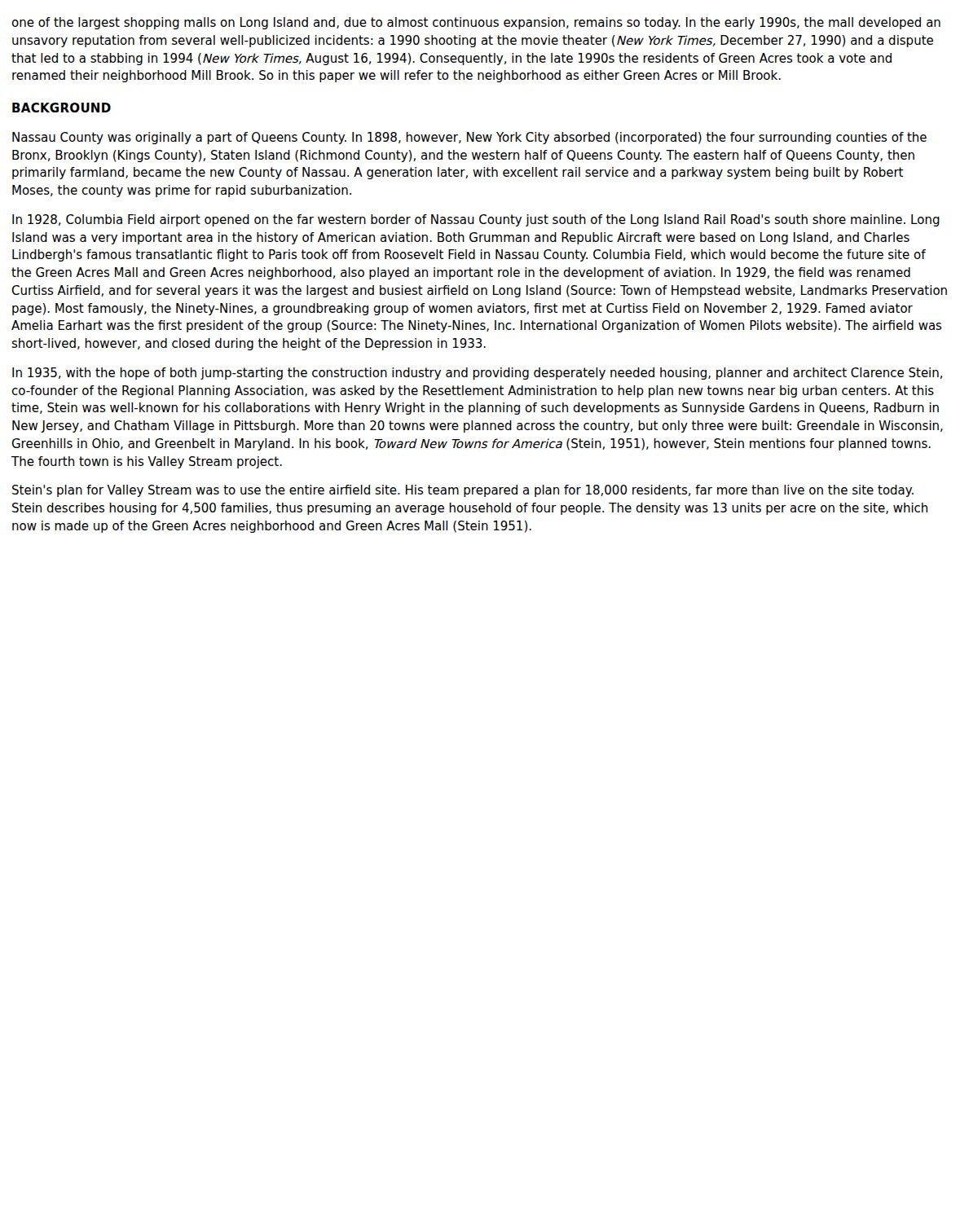one of the largest shopping malls on Long Island and, due to almost continuous expansion, remains so today. In the early 1990s, the mall developed an unsavory reputation from several well-publicized incidents: a 1990 shooting at the movie theater (New York Times, December 27, 1990) and a dispute that led to a stabbing in 1994 (New York Times, August 16, 1994). Consequently, in the late 1990s the residents of Green Acres took a vote and renamed their neighborhood Mill Brook. So in this paper we will refer to the neighborhood as either Green Acres or Mill Brook.
BACKGROUND
Nassau County was originally a part of Queens County. In 1898, however, New York City absorbed (incorporated) the four surrounding counties of the Bronx, Brooklyn (Kings County), Staten Island (Richmond County), and the western half of Queens County. The eastern half of Queens County, then primarily farmland, became the new County of Nassau. A generation later, with excellent rail service and a parkway system being built by Robert Moses, the county was prime for rapid suburbanization.
In 1928, Columbia Field airport opened on the far western border of Nassau County just south of the Long Island Rail Road's south shore mainline. Long Island was a very important area in the history of American aviation. Both Grumman and Republic Aircraft were based on Long Island, and Charles Lindbergh's famous transatlantic flight to Paris took off from Roosevelt Field in Nassau County. Columbia Field, which would become the future site of the Green Acres Mall and Green Acres neighborhood, also played an important role in the development of aviation. In 1929, the field was renamed Curtiss Airfield, and for several years it was the largest and busiest airfield on Long Island (Source: Town of Hempstead website, Landmarks Preservation page). Most famously, the Ninety-Nines, a groundbreaking group of women aviators, first met at Curtiss Field on November 2, 1929. Famed aviator Amelia Earhart was the first president of the group (Source: The Ninety-Nines, Inc. International Organization of Women Pilots website). The airfield was short-lived, however, and closed during the height of the Depression in 1933.
In 1935, with the hope of both jump-starting the construction industry and providing desperately needed housing, planner and architect Clarence Stein, co-founder of the Regional Planning Association, was asked by the Resettlement Administration to help plan new towns near big urban centers. At this time, Stein was well-known for his collaborations with Henry Wright in the planning of such developments as Sunnyside Gardens in Queens, Radburn in New Jersey, and Chatham Village in Pittsburgh. More than 20 towns were planned across the country, but only three were built: Greendale in Wisconsin, Greenhills in Ohio, and Greenbelt in Maryland. In his book, Toward New Towns for America (Stein, 1951), however, Stein mentions four planned towns. The fourth town is his Valley Stream project.
Stein's plan for Valley Stream was to use the entire airfield site. His team prepared a plan for 18,000 residents, far more than live on the site today. Stein describes housing for 4,500 families, thus presuming an average household of four people. The density was 13 units per acre on the site, which now is made up of the Green Acres neighborhood and Green Acres Mall (Stein 1951).